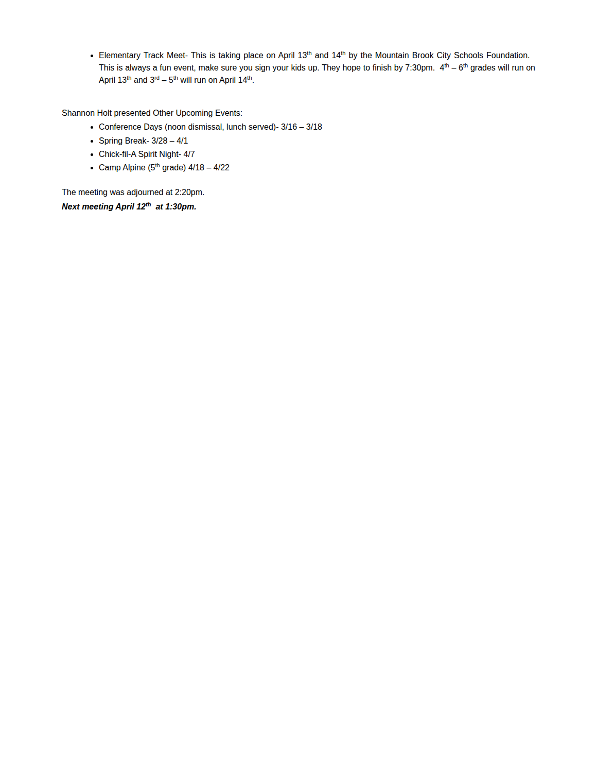Elementary Track Meet- This is taking place on April 13th and 14th by the Mountain Brook City Schools Foundation. This is always a fun event, make sure you sign your kids up. They hope to finish by 7:30pm. 4th – 6th grades will run on April 13th and 3rd – 5th will run on April 14th.
Shannon Holt presented Other Upcoming Events:
Conference Days (noon dismissal, lunch served)- 3/16 – 3/18
Spring Break- 3/28 – 4/1
Chick-fil-A Spirit Night- 4/7
Camp Alpine (5th grade) 4/18 – 4/22
The meeting was adjourned at 2:20pm.
Next meeting April 12th at 1:30pm.